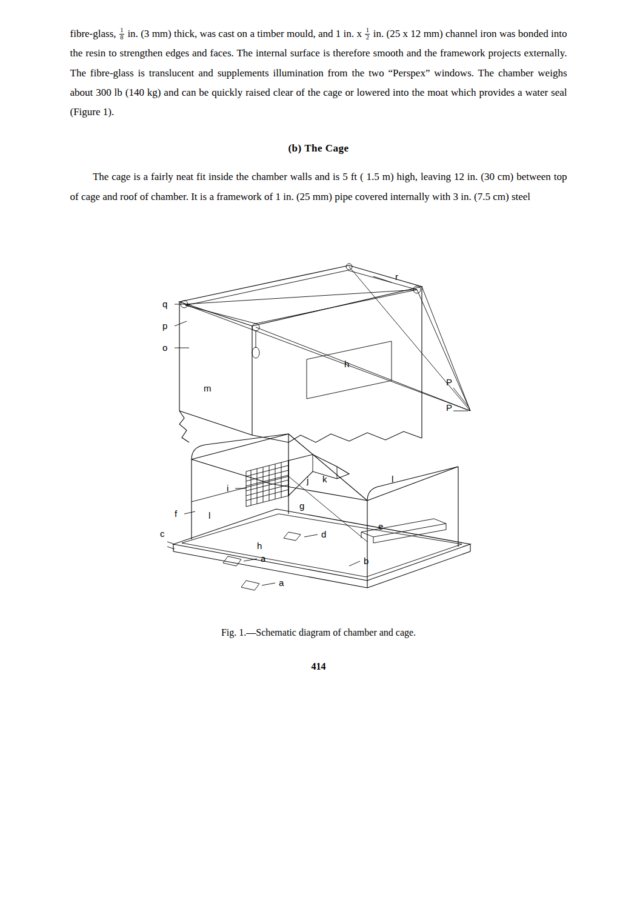fibre-glass, 18 in. (3 mm) thick, was cast on a timber mould, and 1 in. x 12 in. (25 x 12 mm) channel iron was bonded into the resin to strengthen edges and faces. The internal surface is therefore smooth and the framework projects externally. The fibre-glass is translucent and supplements illumination from the two “Perspex” windows. The chamber weighs about 300 lb (140 kg) and can be quickly raised clear of the cage or lowered into the moat which provides a water seal (Figure 1).
(b) The Cage
The cage is a fairly neat fit inside the chamber walls and is 5 ft ( 1.5 m) high, leaving 12 in. (30 cm) between top of cage and roof of chamber. It is a framework of 1 in. (25 mm) pipe covered internally with 3 in. (7.5 cm) steel
q p o m h P P i j k l l f g c h d e a b a r
Fig. 1.—Schematic diagram of chamber and cage.
414